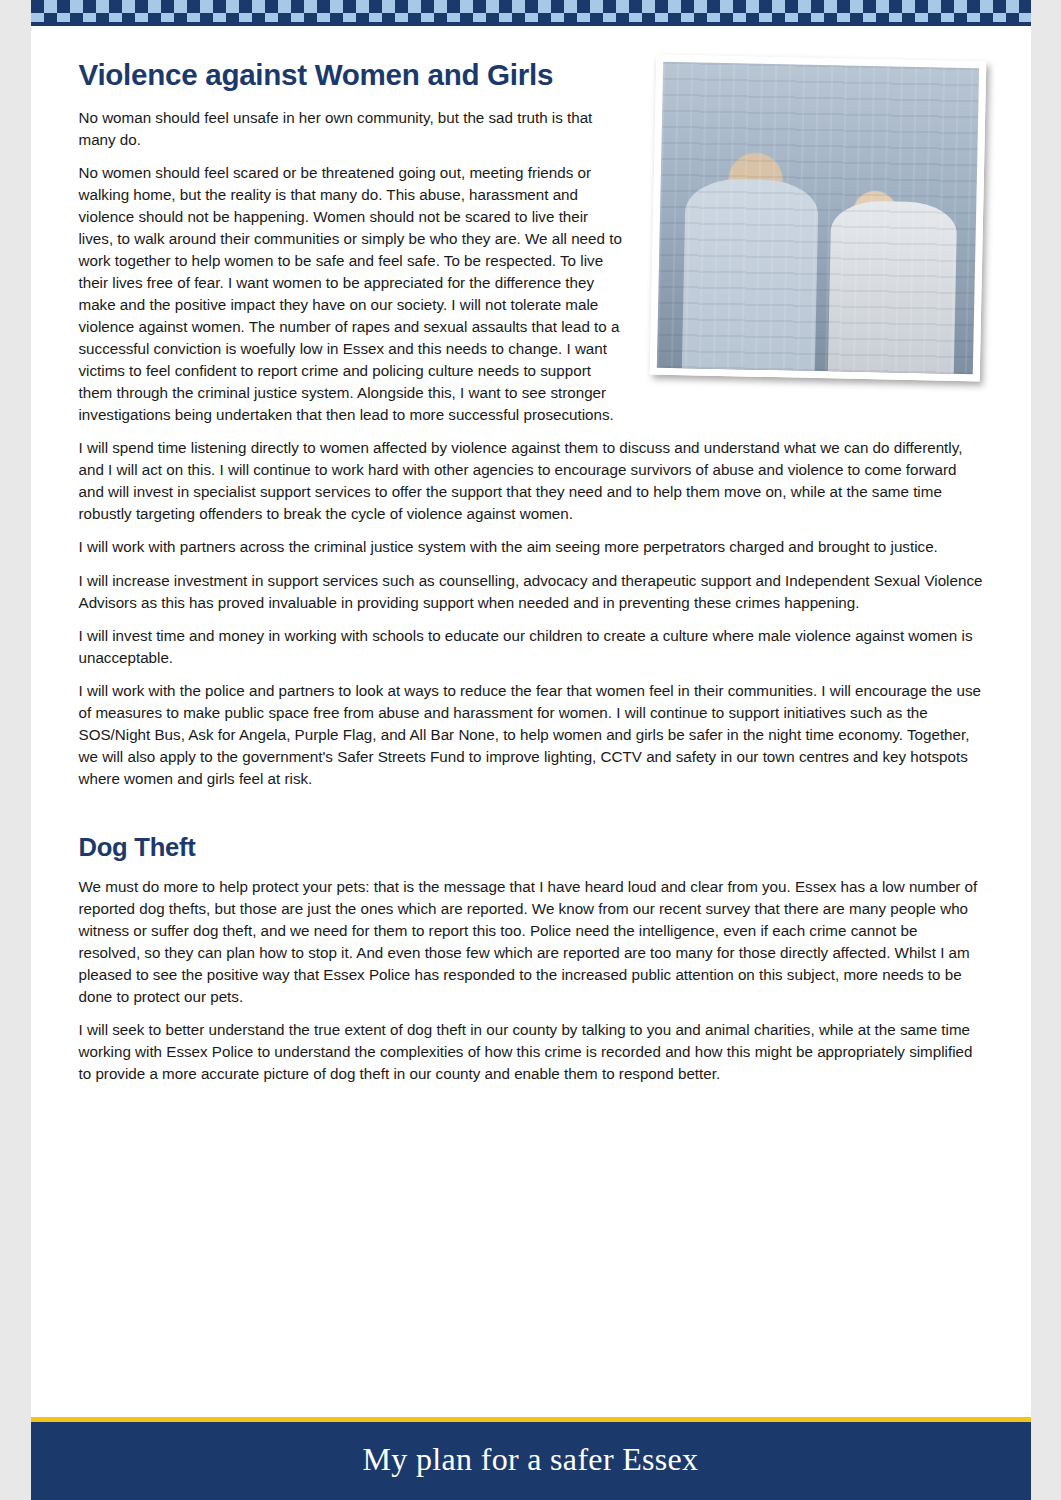Violence against Women and Girls
No woman should feel unsafe in her own community, but the sad truth is that many do.
No women should feel scared or be threatened going out, meeting friends or walking home, but the reality is that many do. This abuse, harassment and violence should not be happening. Women should not be scared to live their lives, to walk around their communities or simply be who they are. We all need to work together to help women to be safe and feel safe. To be respected. To live their lives free of fear. I want women to be appreciated for the difference they make and the positive impact they have on our society. I will not tolerate male violence against women. The number of rapes and sexual assaults that lead to a successful conviction is woefully low in Essex and this needs to change. I want victims to feel confident to report crime and policing culture needs to support them through the criminal justice system. Alongside this, I want to see stronger investigations being undertaken that then lead to more successful prosecutions.
I will spend time listening directly to women affected by violence against them to discuss and understand what we can do differently, and I will act on this. I will continue to work hard with other agencies to encourage survivors of abuse and violence to come forward and will invest in specialist support services to offer the support that they need and to help them move on, while at the same time robustly targeting offenders to break the cycle of violence against women.
I will work with partners across the criminal justice system with the aim seeing more perpetrators charged and brought to justice.
I will increase investment in support services such as counselling, advocacy and therapeutic support and Independent Sexual Violence Advisors as this has proved invaluable in providing support when needed and in preventing these crimes happening.
I will invest time and money in working with schools to educate our children to create a culture where male violence against women is unacceptable.
I will work with the police and partners to look at ways to reduce the fear that women feel in their communities. I will encourage the use of measures to make public space free from abuse and harassment for women. I will continue to support initiatives such as the SOS/Night Bus, Ask for Angela, Purple Flag, and All Bar None, to help women and girls be safer in the night time economy. Together, we will also apply to the government's Safer Streets Fund to improve lighting, CCTV and safety in our town centres and key hotspots where women and girls feel at risk.
Dog Theft
We must do more to help protect your pets: that is the message that I have heard loud and clear from you. Essex has a low number of reported dog thefts, but those are just the ones which are reported. We know from our recent survey that there are many people who witness or suffer dog theft, and we need for them to report this too. Police need the intelligence, even if each crime cannot be resolved, so they can plan how to stop it. And even those few which are reported are too many for those directly affected. Whilst I am pleased to see the positive way that Essex Police has responded to the increased public attention on this subject, more needs to be done to protect our pets.
I will seek to better understand the true extent of dog theft in our county by talking to you and animal charities, while at the same time working with Essex Police to understand the complexities of how this crime is recorded and how this might be appropriately simplified to provide a more accurate picture of dog theft in our county and enable them to respond better.
My plan for a safer Essex